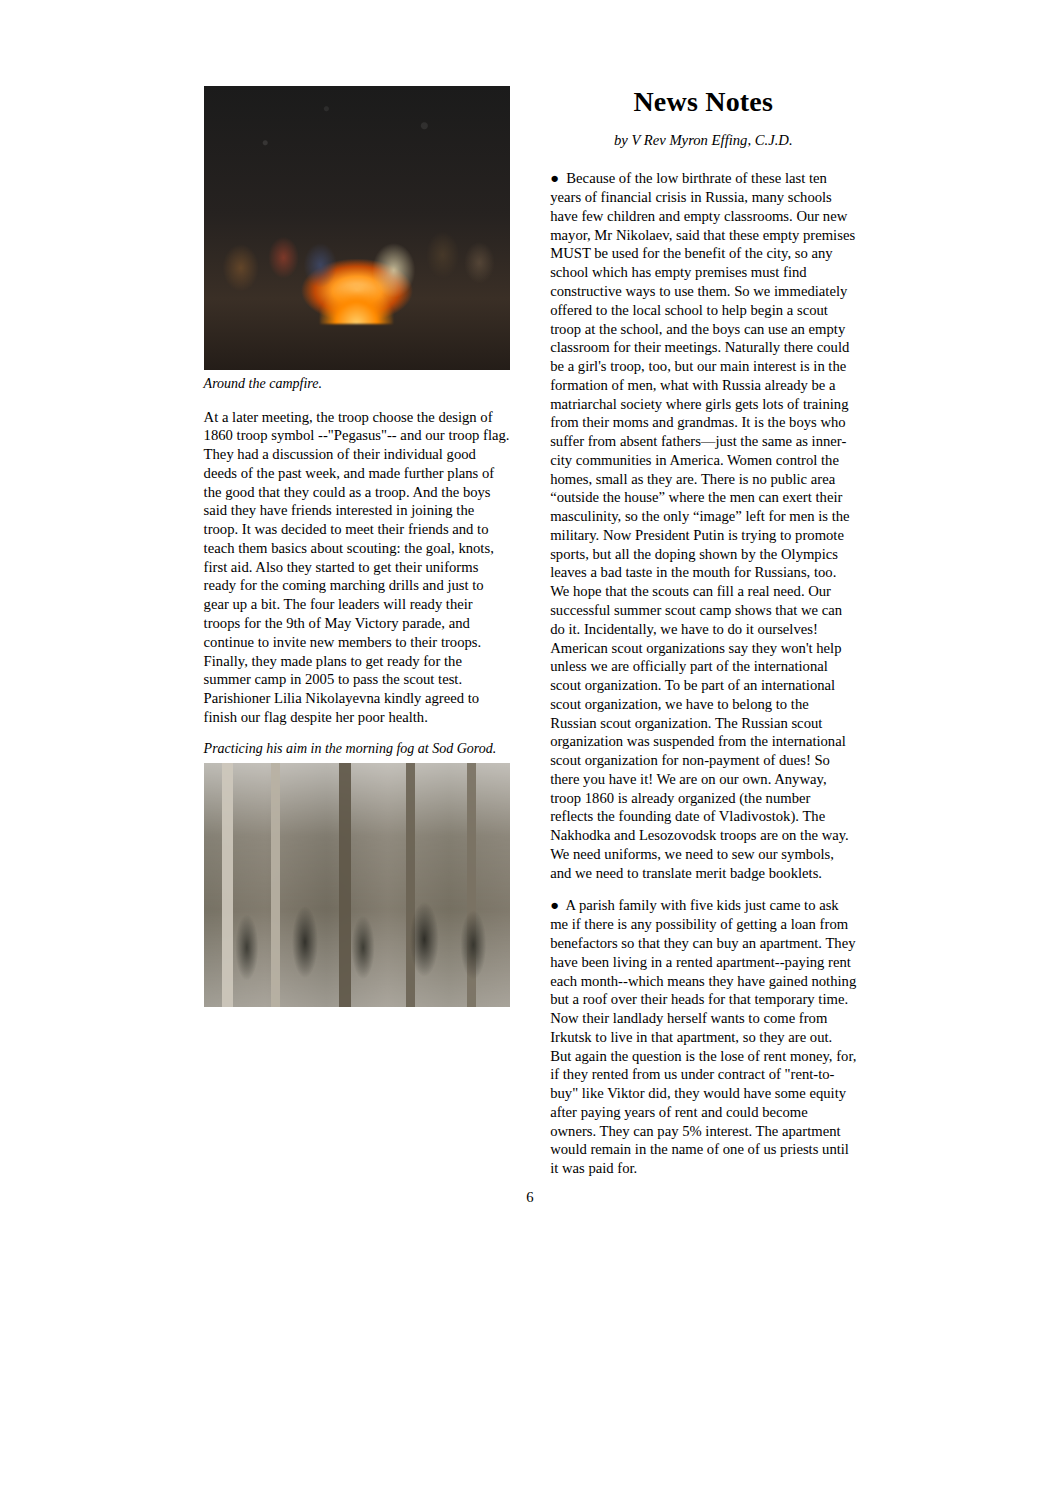Around the campfire.
At a later meeting, the troop choose the design of 1860 troop symbol --"Pegasus"-- and our troop flag. They had a discussion of their individual good deeds of the past week, and made further plans of the good that they could as a troop. And the boys said they have friends interested in joining the troop. It was decided to meet their friends and to teach them basics about scouting: the goal, knots, first aid. Also they started to get their uniforms ready for the coming marching drills and just to gear up a bit. The four leaders will ready their troops for the 9th of May Victory parade, and continue to invite new members to their troops. Finally, they made plans to get ready for the summer camp in 2005 to pass the scout test. Parishioner Lilia Nikolayevna kindly agreed to finish our flag despite her poor health.
Practicing his aim in the morning fog at Sod Gorod.
News Notes
by V Rev Myron Effing, C.J.D.
● Because of the low birthrate of these last ten years of financial crisis in Russia, many schools have few children and empty classrooms. Our new mayor, Mr Nikolaev, said that these empty premises MUST be used for the benefit of the city, so any school which has empty premises must find constructive ways to use them. So we immediately offered to the local school to help begin a scout troop at the school, and the boys can use an empty classroom for their meetings. Naturally there could be a girl's troop, too, but our main interest is in the formation of men, what with Russia already be a matriarchal society where girls gets lots of training from their moms and grandmas. It is the boys who suffer from absent fathers—just the same as inner-city communities in America. Women control the homes, small as they are. There is no public area “outside the house” where the men can exert their masculinity, so the only “image” left for men is the military. Now President Putin is trying to promote sports, but all the doping shown by the Olympics leaves a bad taste in the mouth for Russians, too. We hope that the scouts can fill a real need. Our successful summer scout camp shows that we can do it. Incidentally, we have to do it ourselves! American scout organizations say they won't help unless we are officially part of the international scout organization. To be part of an international scout organization, we have to belong to the Russian scout organization. The Russian scout organization was suspended from the international scout organization for non-payment of dues! So there you have it! We are on our own. Anyway, troop 1860 is already organized (the number reflects the founding date of Vladivostok). The Nakhodka and Lesozovodsk troops are on the way. We need uniforms, we need to sew our symbols, and we need to translate merit badge booklets.
● A parish family with five kids just came to ask me if there is any possibility of getting a loan from benefactors so that they can buy an apartment. They have been living in a rented apartment--paying rent each month--which means they have gained nothing but a roof over their heads for that temporary time. Now their landlady herself wants to come from Irkutsk to live in that apartment, so they are out. But again the question is the lose of rent money, for, if they rented from us under contract of "rent-to-buy" like Viktor did, they would have some equity after paying years of rent and could become owners. They can pay 5% interest. The apartment would remain in the name of one of us priests until it was paid for.
6